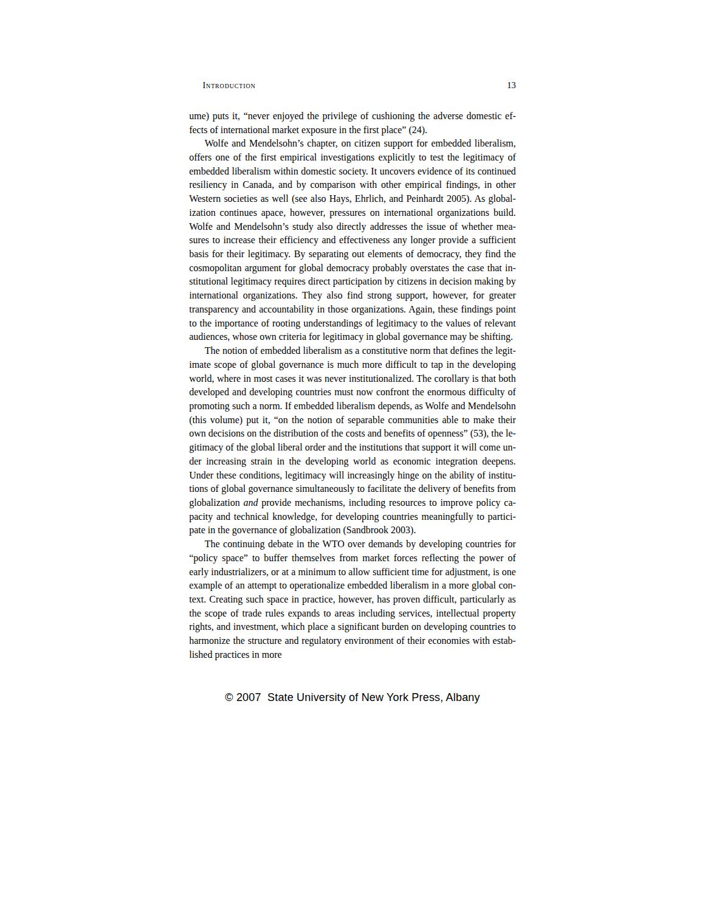Introduction 13
ume) puts it, “never enjoyed the privilege of cushioning the adverse domestic effects of international market exposure in the first place” (24).
Wolfe and Mendelsohn’s chapter, on citizen support for embedded liberalism, offers one of the first empirical investigations explicitly to test the legitimacy of embedded liberalism within domestic society. It uncovers evidence of its continued resiliency in Canada, and by comparison with other empirical findings, in other Western societies as well (see also Hays, Ehrlich, and Peinhardt 2005). As globalization continues apace, however, pressures on international organizations build. Wolfe and Mendelsohn’s study also directly addresses the issue of whether measures to increase their efficiency and effectiveness any longer provide a sufficient basis for their legitimacy. By separating out elements of democracy, they find the cosmopolitan argument for global democracy probably overstates the case that institutional legitimacy requires direct participation by citizens in decision making by international organizations. They also find strong support, however, for greater transparency and accountability in those organizations. Again, these findings point to the importance of rooting understandings of legitimacy to the values of relevant audiences, whose own criteria for legitimacy in global governance may be shifting.
The notion of embedded liberalism as a constitutive norm that defines the legitimate scope of global governance is much more difficult to tap in the developing world, where in most cases it was never institutionalized. The corollary is that both developed and developing countries must now confront the enormous difficulty of promoting such a norm. If embedded liberalism depends, as Wolfe and Mendelsohn (this volume) put it, “on the notion of separable communities able to make their own decisions on the distribution of the costs and benefits of openness” (53), the legitimacy of the global liberal order and the institutions that support it will come under increasing strain in the developing world as economic integration deepens. Under these conditions, legitimacy will increasingly hinge on the ability of institutions of global governance simultaneously to facilitate the delivery of benefits from globalization and provide mechanisms, including resources to improve policy capacity and technical knowledge, for developing countries meaningfully to participate in the governance of globalization (Sandbrook 2003).
The continuing debate in the WTO over demands by developing countries for “policy space” to buffer themselves from market forces reflecting the power of early industrializers, or at a minimum to allow sufficient time for adjustment, is one example of an attempt to operationalize embedded liberalism in a more global context. Creating such space in practice, however, has proven difficult, particularly as the scope of trade rules expands to areas including services, intellectual property rights, and investment, which place a significant burden on developing countries to harmonize the structure and regulatory environment of their economies with established practices in more
© 2007 State University of New York Press, Albany